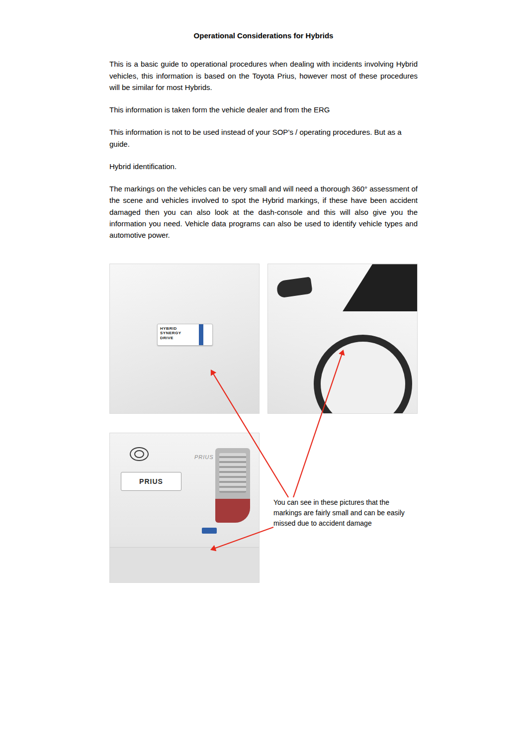Operational Considerations for Hybrids
This is a basic guide to operational procedures when dealing with incidents involving Hybrid vehicles, this information is based on the Toyota Prius, however most of these procedures will be similar for most Hybrids.
This information is taken form the vehicle dealer and from the ERG
This information is not to be used instead of your SOP’s / operating procedures. But as a guide.
Hybrid identification.
The markings on the vehicles can be very small and will need a thorough 360° assessment of the scene and vehicles involved to spot the Hybrid markings, if these have been accident damaged then you can also look at the dash-console and this will also give you the information you need. Vehicle data programs can also be used to identify vehicle types and automotive power.
HYBRID
SYNERGY
DRIVE
PRIUS
PRIUS
You can see in these pictures that the markings are fairly small and can be easily missed due to accident damage